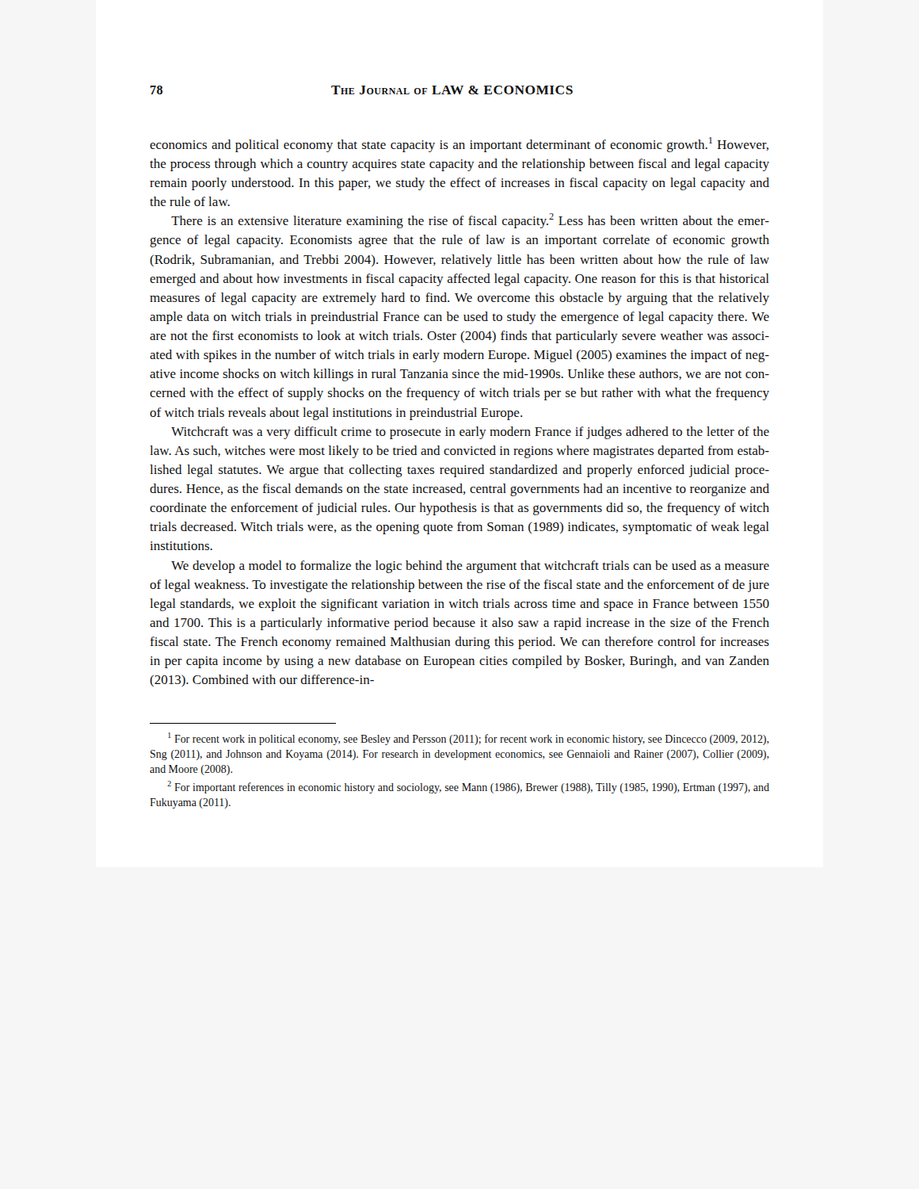78 The Journal of LAW & ECONOMICS
economics and political economy that state capacity is an important determinant of economic growth.1 However, the process through which a country acquires state capacity and the relationship between fiscal and legal capacity remain poorly understood. In this paper, we study the effect of increases in fiscal capacity on legal capacity and the rule of law.
There is an extensive literature examining the rise of fiscal capacity.2 Less has been written about the emergence of legal capacity. Economists agree that the rule of law is an important correlate of economic growth (Rodrik, Subramanian, and Trebbi 2004). However, relatively little has been written about how the rule of law emerged and about how investments in fiscal capacity affected legal capacity. One reason for this is that historical measures of legal capacity are extremely hard to find. We overcome this obstacle by arguing that the relatively ample data on witch trials in preindustrial France can be used to study the emergence of legal capacity there. We are not the first economists to look at witch trials. Oster (2004) finds that particularly severe weather was associated with spikes in the number of witch trials in early modern Europe. Miguel (2005) examines the impact of negative income shocks on witch killings in rural Tanzania since the mid-1990s. Unlike these authors, we are not concerned with the effect of supply shocks on the frequency of witch trials per se but rather with what the frequency of witch trials reveals about legal institutions in preindustrial Europe.
Witchcraft was a very difficult crime to prosecute in early modern France if judges adhered to the letter of the law. As such, witches were most likely to be tried and convicted in regions where magistrates departed from established legal statutes. We argue that collecting taxes required standardized and properly enforced judicial procedures. Hence, as the fiscal demands on the state increased, central governments had an incentive to reorganize and coordinate the enforcement of judicial rules. Our hypothesis is that as governments did so, the frequency of witch trials decreased. Witch trials were, as the opening quote from Soman (1989) indicates, symptomatic of weak legal institutions.
We develop a model to formalize the logic behind the argument that witchcraft trials can be used as a measure of legal weakness. To investigate the relationship between the rise of the fiscal state and the enforcement of de jure legal standards, we exploit the significant variation in witch trials across time and space in France between 1550 and 1700. This is a particularly informative period because it also saw a rapid increase in the size of the French fiscal state. The French economy remained Malthusian during this period. We can therefore control for increases in per capita income by using a new database on European cities compiled by Bosker, Buringh, and van Zanden (2013). Combined with our difference-in-
1 For recent work in political economy, see Besley and Persson (2011); for recent work in economic history, see Dincecco (2009, 2012), Sng (2011), and Johnson and Koyama (2014). For research in development economics, see Gennaioli and Rainer (2007), Collier (2009), and Moore (2008).
2 For important references in economic history and sociology, see Mann (1986), Brewer (1988), Tilly (1985, 1990), Ertman (1997), and Fukuyama (2011).